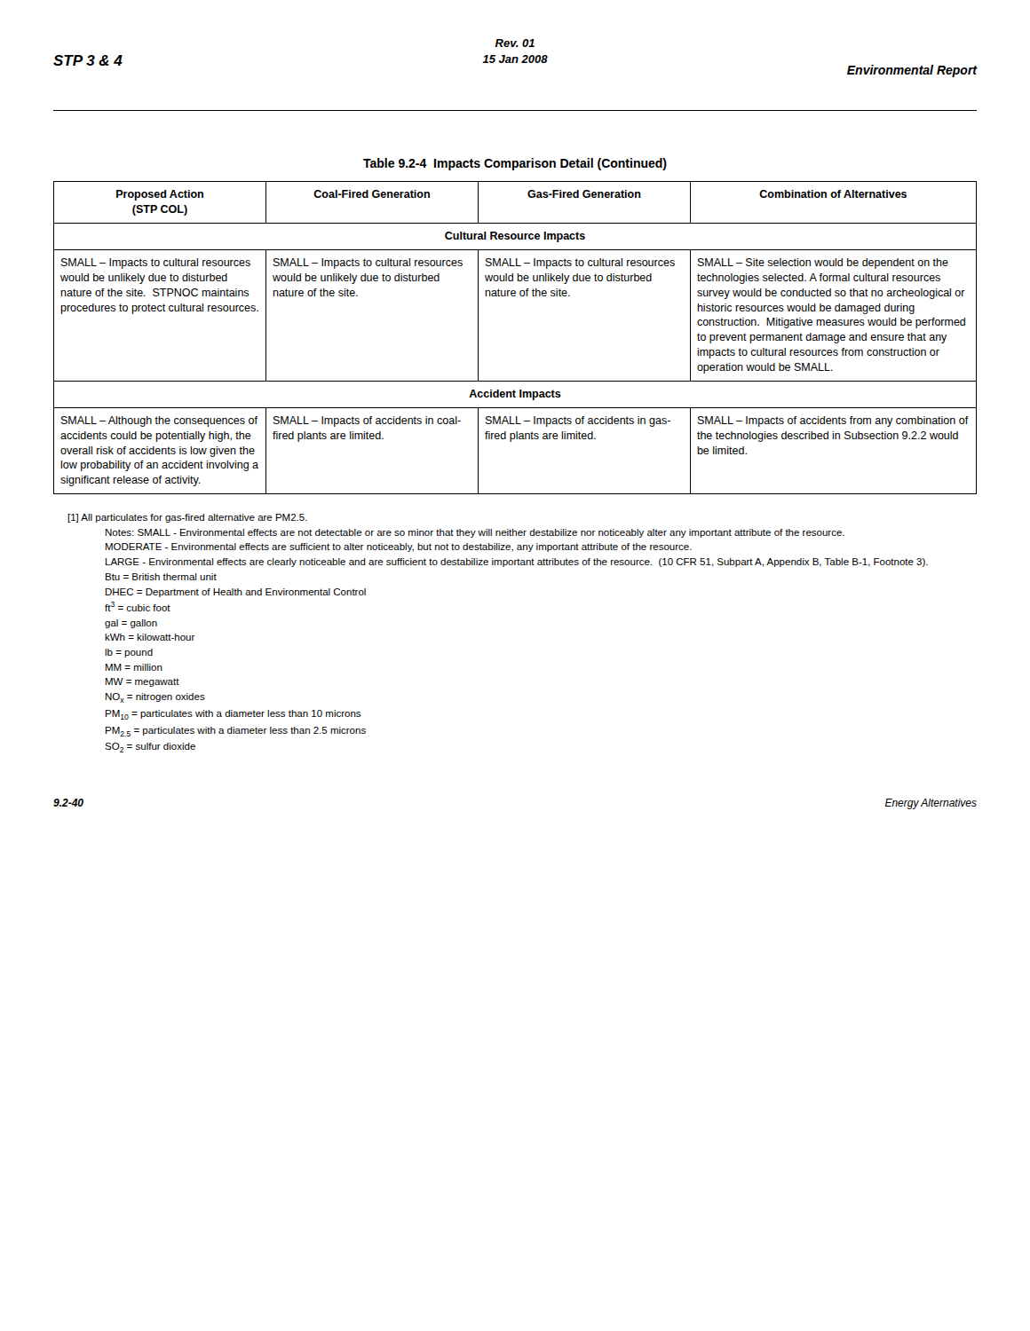Rev. 01
15 Jan 2008
STP 3 & 4
Environmental Report
Table 9.2-4 Impacts Comparison Detail (Continued)
| Proposed Action (STP COL) | Coal-Fired Generation | Gas-Fired Generation | Combination of Alternatives |
| --- | --- | --- | --- |
| Cultural Resource Impacts |
| SMALL – Impacts to cultural resources would be unlikely due to disturbed nature of the site. STPNOC maintains procedures to protect cultural resources. | SMALL – Impacts to cultural resources would be unlikely due to disturbed nature of the site. | SMALL – Impacts to cultural resources would be unlikely due to disturbed nature of the site. | SMALL – Site selection would be dependent on the technologies selected. A formal cultural resources survey would be conducted so that no archeological or historic resources would be damaged during construction. Mitigative measures would be performed to prevent permanent damage and ensure that any impacts to cultural resources from construction or operation would be SMALL. |
| Accident Impacts |
| SMALL – Although the consequences of accidents could be potentially high, the overall risk of accidents is low given the low probability of an accident involving a significant release of activity. | SMALL – Impacts of accidents in coal-fired plants are limited. | SMALL – Impacts of accidents in gas-fired plants are limited. | SMALL – Impacts of accidents from any combination of the technologies described in Subsection 9.2.2 would be limited. |
[1] All particulates for gas-fired alternative are PM2.5.
Notes: SMALL - Environmental effects are not detectable or are so minor that they will neither destabilize nor noticeably alter any important attribute of the resource.
MODERATE - Environmental effects are sufficient to alter noticeably, but not to destabilize, any important attribute of the resource.
LARGE - Environmental effects are clearly noticeable and are sufficient to destabilize important attributes of the resource. (10 CFR 51, Subpart A, Appendix B, Table B-1, Footnote 3).
Btu = British thermal unit
DHEC = Department of Health and Environmental Control
ft3 = cubic foot
gal = gallon
kWh = kilowatt-hour
lb = pound
MM = million
MW = megawatt
NOx = nitrogen oxides
PM10 = particulates with a diameter less than 10 microns
PM2.5 = particulates with a diameter less than 2.5 microns
SO2 = sulfur dioxide
9.2-40 Energy Alternatives